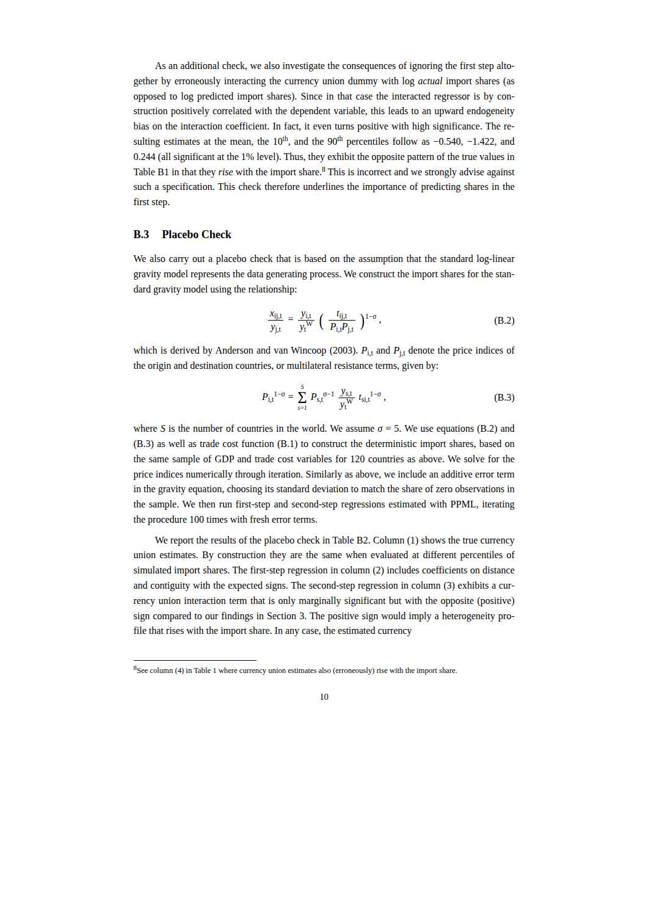As an additional check, we also investigate the consequences of ignoring the first step altogether by erroneously interacting the currency union dummy with log actual import shares (as opposed to log predicted import shares). Since in that case the interacted regressor is by construction positively correlated with the dependent variable, this leads to an upward endogeneity bias on the interaction coefficient. In fact, it even turns positive with high significance. The resulting estimates at the mean, the 10th, and the 90th percentiles follow as −0.540, −1.422, and 0.244 (all significant at the 1% level). Thus, they exhibit the opposite pattern of the true values in Table B1 in that they rise with the import share.8 This is incorrect and we strongly advise against such a specification. This check therefore underlines the importance of predicting shares in the first step.
B.3 Placebo Check
We also carry out a placebo check that is based on the assumption that the standard log-linear gravity model represents the data generating process. We construct the import shares for the standard gravity model using the relationship:
xij,t yj,t = yi,t ytW ( tij,t Pi,tPj,t )1−σ ,
(B.2)
which is derived by Anderson and van Wincoop (2003). Pi,t and Pj,t denote the price indices of the origin and destination countries, or multilateral resistance terms, given by:
Pi,t1−σ = S Σ s=1 Ps,tσ−1 ys,t ytW tsi,t1−σ ,
(B.3)
where S is the number of countries in the world. We assume σ = 5. We use equations (B.2) and (B.3) as well as trade cost function (B.1) to construct the deterministic import shares, based on the same sample of GDP and trade cost variables for 120 countries as above. We solve for the price indices numerically through iteration. Similarly as above, we include an additive error term in the gravity equation, choosing its standard deviation to match the share of zero observations in the sample. We then run first-step and second-step regressions estimated with PPML, iterating the procedure 100 times with fresh error terms.
We report the results of the placebo check in Table B2. Column (1) shows the true currency union estimates. By construction they are the same when evaluated at different percentiles of simulated import shares. The first-step regression in column (2) includes coefficients on distance and contiguity with the expected signs. The second-step regression in column (3) exhibits a currency union interaction term that is only marginally significant but with the opposite (positive) sign compared to our findings in Section 3. The positive sign would imply a heterogeneity profile that rises with the import share. In any case, the estimated currency
8See column (4) in Table 1 where currency union estimates also (erroneously) rise with the import share.
10